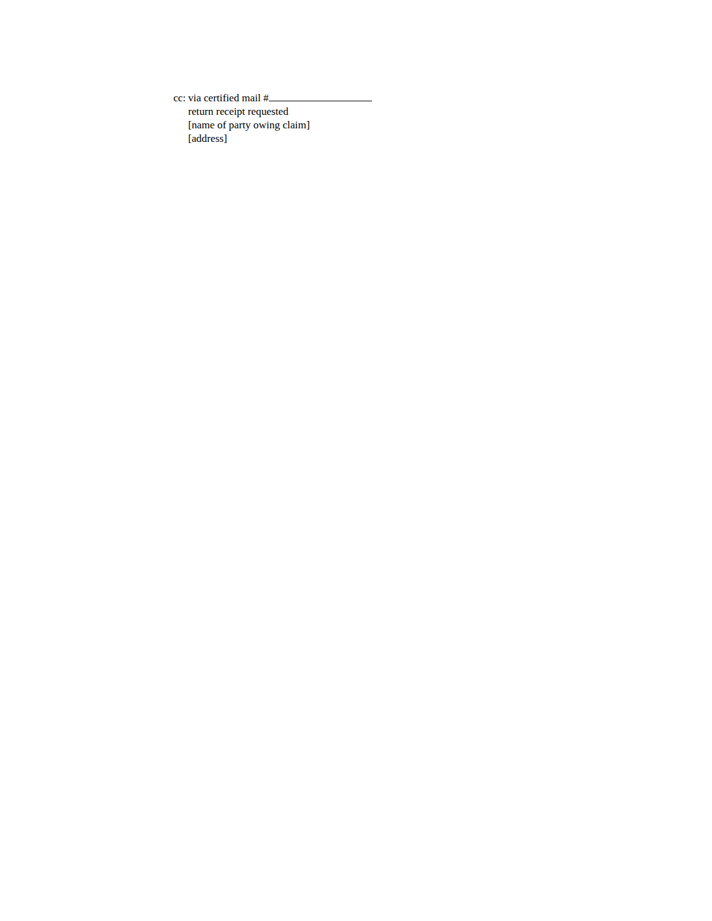cc:
via certified mail #
return receipt requested
[name of party owing claim]
[address]